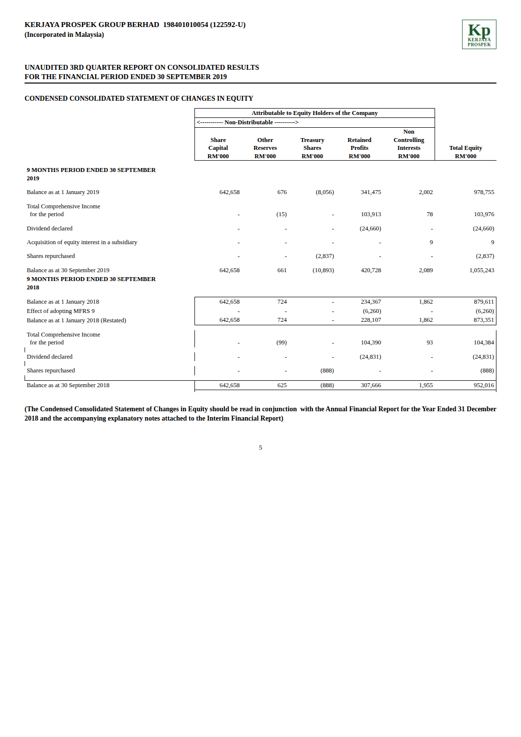KERJAYA PROSPEK GROUP BERHAD 198401010054 (122592-U)
(Incorporated in Malaysia)
Kp
KERJAYA
PROSPEK
UNAUDITED 3RD QUARTER REPORT ON CONSOLIDATED RESULTS
FOR THE FINANCIAL PERIOD ENDED 30 SEPTEMBER 2019
CONDENSED CONSOLIDATED STATEMENT OF CHANGES IN EQUITY
| | Attributable to Equity Holders of the Company | |
| | <----------- Non-Distributable ----------> | | |
| | | | | | Non | |
| | Share | Other | Treasury | Retained | Controlling | |
| | Capital | Reserves | Shares | Profits | Interests | Total Equity |
| | RM'000 | RM'000 | RM'000 | RM'000 | RM'000 | RM'000 |
| 9 MONTHS PERIOD ENDED 30 SEPTEMBER 2019 | | | | | | |
| Balance as at 1 January 2019 | 642,658 | 676 | (8,056) | 341,475 | 2,002 | 978,755 |
| Total Comprehensive Income for the period | - | (15) | - | 103,913 | 78 | 103,976 |
| Dividend declared | - | - | - | (24,660) | - | (24,660) |
| Acquisition of equity interest in a subsidiary | - | - | - | - | 9 | 9 |
| Shares repurchased | - | - | (2,837) | - | - | (2,837) |
| Balance as at 30 September 2019 | 642,658 | 661 | (10,893) | 420,728 | 2,089 | 1,055,243 |
| 9 MONTHS PERIOD ENDED 30 SEPTEMBER 2018 | | | | | | |
| Balance as at 1 January 2018 | 642,658 | 724 | - | 234,367 | 1,862 | 879,611 |
| Effect of adopting MFRS 9 | - | - | - | (6,260) | - | (6,260) |
| Balance as at 1 January 2018 (Restated) | 642,658 | 724 | - | 228,107 | 1,862 | 873,351 |
| Total Comprehensive Income for the period | - | (99) | - | 104,390 | 93 | 104,384 |
| Dividend declared | - | - | - | (24,831) | - | (24,831) |
| Shares repurchased | - | - | (888) | - | - | (888) |
| Balance as at 30 September 2018 | 642,658 | 625 | (888) | 307,666 | 1,955 | 952,016 |
(The Condensed Consolidated Statement of Changes in Equity should be read in conjunction with the Annual Financial Report for the Year Ended 31 December 2018 and the accompanying explanatory notes attached to the Interim Financial Report)
5